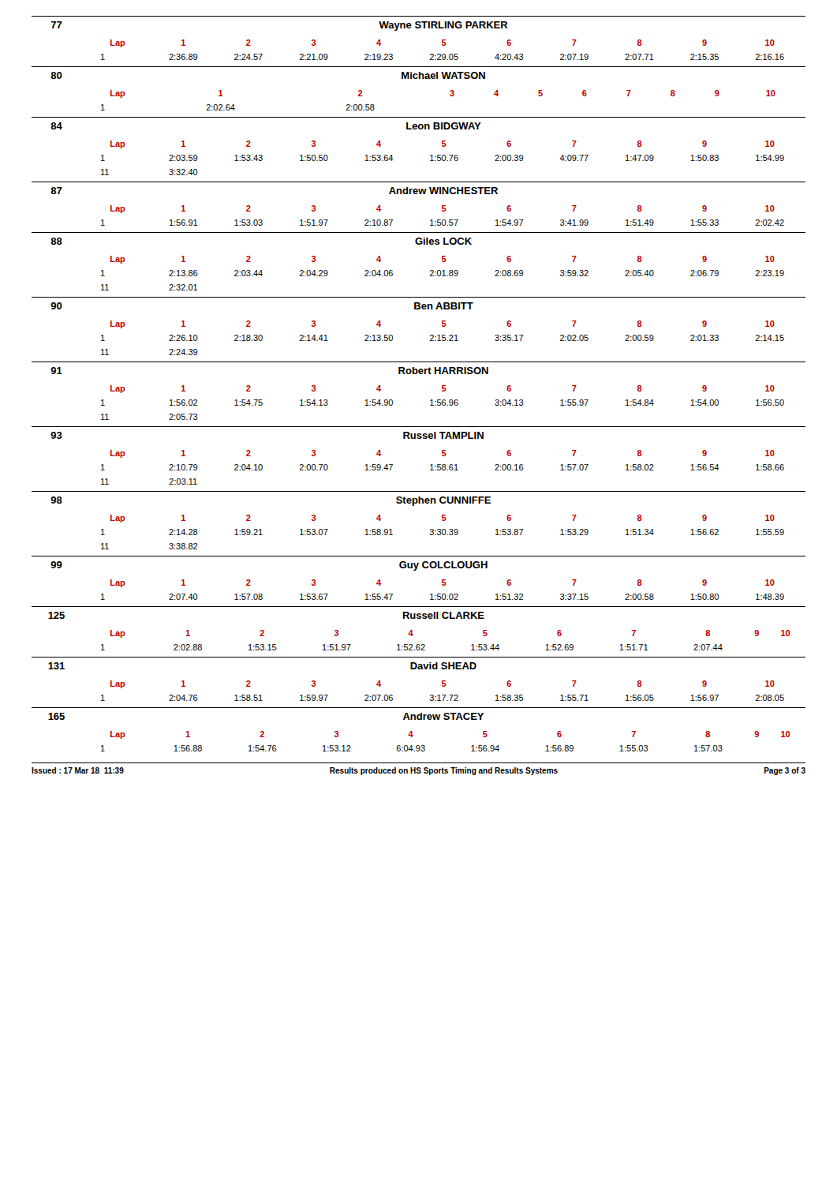| 77 | Wayne STIRLING PARKER |
| | / Lap / 1 / 2 / 3 / 4 / 5 / 6 / 7 / 8 / 9 / 10 / / 1 / 2:36.89 / 2:24.57 / 2:21.09 / 2:19.23 / 2:29.05 / 4:20.43 / 2:07.19 / 2:07.71 / 2:15.35 / 2:16.16 / |
| 80 | Michael WATSON |
| | / Lap / 1 / 2 / 3 / 4 / 5 / 6 / 7 / 8 / 9 / 10 / / 1 / 2:02.64 / 2:00.58 / / / / / / / / / |
| 84 | Leon BIDGWAY |
| | / Lap / 1 / 2 / 3 / 4 / 5 / 6 / 7 / 8 / 9 / 10 / / 1 / 2:03.59 / 1:53.43 / 1:50.50 / 1:53.64 / 1:50.76 / 2:00.39 / 4:09.77 / 1:47.09 / 1:50.83 / 1:54.99 / / 11 / 3:32.40 / / / / / / / / / / |
| 87 | Andrew WINCHESTER |
| | / Lap / 1 / 2 / 3 / 4 / 5 / 6 / 7 / 8 / 9 / 10 / / 1 / 1:56.91 / 1:53.03 / 1:51.97 / 2:10.87 / 1:50.57 / 1:54.97 / 3:41.99 / 1:51.49 / 1:55.33 / 2:02.42 / |
| 88 | Giles LOCK |
| | / Lap / 1 / 2 / 3 / 4 / 5 / 6 / 7 / 8 / 9 / 10 / / 1 / 2:13.86 / 2:03.44 / 2:04.29 / 2:04.06 / 2:01.89 / 2:08.69 / 3:59.32 / 2:05.40 / 2:06.79 / 2:23.19 / / 11 / 2:32.01 / / / / / / / / / / |
| 90 | Ben ABBITT |
| | / Lap / 1 / 2 / 3 / 4 / 5 / 6 / 7 / 8 / 9 / 10 / / 1 / 2:26.10 / 2:18.30 / 2:14.41 / 2:13.50 / 2:15.21 / 3:35.17 / 2:02.05 / 2:00.59 / 2:01.33 / 2:14.15 / / 11 / 2:24.39 / / / / / / / / / / |
| 91 | Robert HARRISON |
| | / Lap / 1 / 2 / 3 / 4 / 5 / 6 / 7 / 8 / 9 / 10 / / 1 / 1:56.02 / 1:54.75 / 1:54.13 / 1:54.90 / 1:56.96 / 3:04.13 / 1:55.97 / 1:54.84 / 1:54.00 / 1:56.50 / / 11 / 2:05.73 / / / / / / / / / / |
| 93 | Russel TAMPLIN |
| | / Lap / 1 / 2 / 3 / 4 / 5 / 6 / 7 / 8 / 9 / 10 / / 1 / 2:10.79 / 2:04.10 / 2:00.70 / 1:59.47 / 1:58.61 / 2:00.16 / 1:57.07 / 1:58.02 / 1:56.54 / 1:58.66 / / 11 / 2:03.11 / / / / / / / / / / |
| 98 | Stephen CUNNIFFE |
| | / Lap / 1 / 2 / 3 / 4 / 5 / 6 / 7 / 8 / 9 / 10 / / 1 / 2:14.28 / 1:59.21 / 1:53.07 / 1:58.91 / 3:30.39 / 1:53.87 / 1:53.29 / 1:51.34 / 1:56.62 / 1:55.59 / / 11 / 3:38.82 / / / / / / / / / / |
| 99 | Guy COLCLOUGH |
| | / Lap / 1 / 2 / 3 / 4 / 5 / 6 / 7 / 8 / 9 / 10 / / 1 / 2:07.40 / 1:57.08 / 1:53.67 / 1:55.47 / 1:50.02 / 1:51.32 / 3:37.15 / 2:00.58 / 1:50.80 / 1:48.39 / |
| 125 | Russell CLARKE |
| | / Lap / 1 / 2 / 3 / 4 / 5 / 6 / 7 / 8 / 9 / 10 / / 1 / 2:02.88 / 1:53.15 / 1:51.97 / 1:52.62 / 1:53.44 / 1:52.69 / 1:51.71 / 2:07.44 / / / |
| 131 | David SHEAD |
| | / Lap / 1 / 2 / 3 / 4 / 5 / 6 / 7 / 8 / 9 / 10 / / 1 / 2:04.76 / 1:58.51 / 1:59.97 / 2:07.06 / 3:17.72 / 1:58.35 / 1:55.71 / 1:56.05 / 1:56.97 / 2:08.05 / |
| 165 | Andrew STACEY |
| | / Lap / 1 / 2 / 3 / 4 / 5 / 6 / 7 / 8 / 9 / 10 / / 1 / 1:56.88 / 1:54.76 / 1:53.12 / 6:04.93 / 1:56.94 / 1:56.89 / 1:55.03 / 1:57.03 / / / |
Issued : 17 Mar 18 11:39 Results produced on HS Sports Timing and Results Systems Page 3 of 3